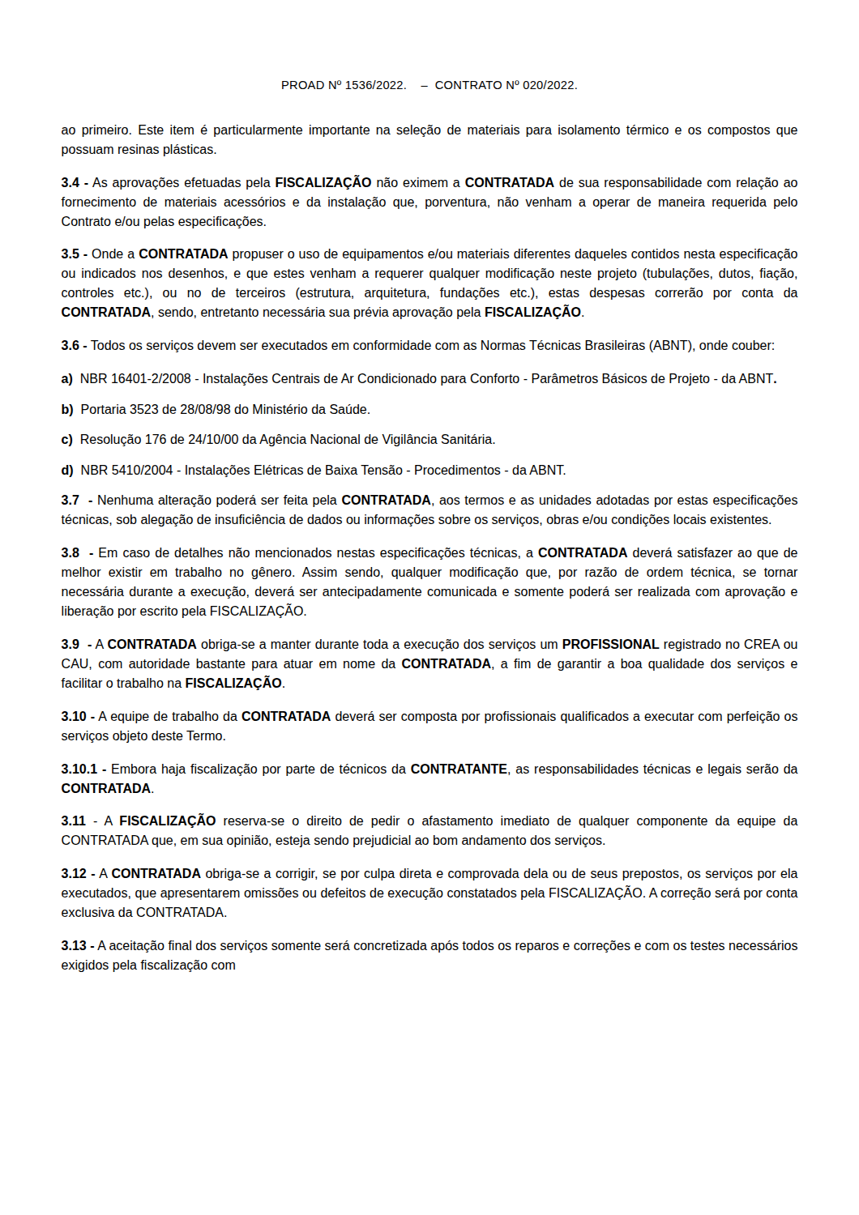PROAD Nº 1536/2022. – CONTRATO Nº 020/2022.
ao primeiro. Este item é particularmente importante na seleção de materiais para isolamento térmico e os compostos que possuam resinas plásticas.
3.4 - As aprovações efetuadas pela FISCALIZAÇÃO não eximem a CONTRATADA de sua responsabilidade com relação ao fornecimento de materiais acessórios e da instalação que, porventura, não venham a operar de maneira requerida pelo Contrato e/ou pelas especificações.
3.5 - Onde a CONTRATADA propuser o uso de equipamentos e/ou materiais diferentes daqueles contidos nesta especificação ou indicados nos desenhos, e que estes venham a requerer qualquer modificação neste projeto (tubulações, dutos, fiação, controles etc.), ou no de terceiros (estrutura, arquitetura, fundações etc.), estas despesas correrão por conta da CONTRATADA, sendo, entretanto necessária sua prévia aprovação pela FISCALIZAÇÃO.
3.6 - Todos os serviços devem ser executados em conformidade com as Normas Técnicas Brasileiras (ABNT), onde couber:
a) NBR 16401-2/2008 - Instalações Centrais de Ar Condicionado para Conforto - Parâmetros Básicos de Projeto - da ABNT.
b) Portaria 3523 de 28/08/98 do Ministério da Saúde.
c) Resolução 176 de 24/10/00 da Agência Nacional de Vigilância Sanitária.
d) NBR 5410/2004 - Instalações Elétricas de Baixa Tensão - Procedimentos - da ABNT.
3.7 - Nenhuma alteração poderá ser feita pela CONTRATADA, aos termos e as unidades adotadas por estas especificações técnicas, sob alegação de insuficiência de dados ou informações sobre os serviços, obras e/ou condições locais existentes.
3.8 - Em caso de detalhes não mencionados nestas especificações técnicas, a CONTRATADA deverá satisfazer ao que de melhor existir em trabalho no gênero. Assim sendo, qualquer modificação que, por razão de ordem técnica, se tornar necessária durante a execução, deverá ser antecipadamente comunicada e somente poderá ser realizada com aprovação e liberação por escrito pela FISCALIZAÇÃO.
3.9 - A CONTRATADA obriga-se a manter durante toda a execução dos serviços um PROFISSIONAL registrado no CREA ou CAU, com autoridade bastante para atuar em nome da CONTRATADA, a fim de garantir a boa qualidade dos serviços e facilitar o trabalho na FISCALIZAÇÃO.
3.10 - A equipe de trabalho da CONTRATADA deverá ser composta por profissionais qualificados a executar com perfeição os serviços objeto deste Termo.
3.10.1 - Embora haja fiscalização por parte de técnicos da CONTRATANTE, as responsabilidades técnicas e legais serão da CONTRATADA.
3.11 - A FISCALIZAÇÃO reserva-se o direito de pedir o afastamento imediato de qualquer componente da equipe da CONTRATADA que, em sua opinião, esteja sendo prejudicial ao bom andamento dos serviços.
3.12 - A CONTRATADA obriga-se a corrigir, se por culpa direta e comprovada dela ou de seus prepostos, os serviços por ela executados, que apresentarem omissões ou defeitos de execução constatados pela FISCALIZAÇÃO. A correção será por conta exclusiva da CONTRATADA.
3.13 - A aceitação final dos serviços somente será concretizada após todos os reparos e correções e com os testes necessários exigidos pela fiscalização com